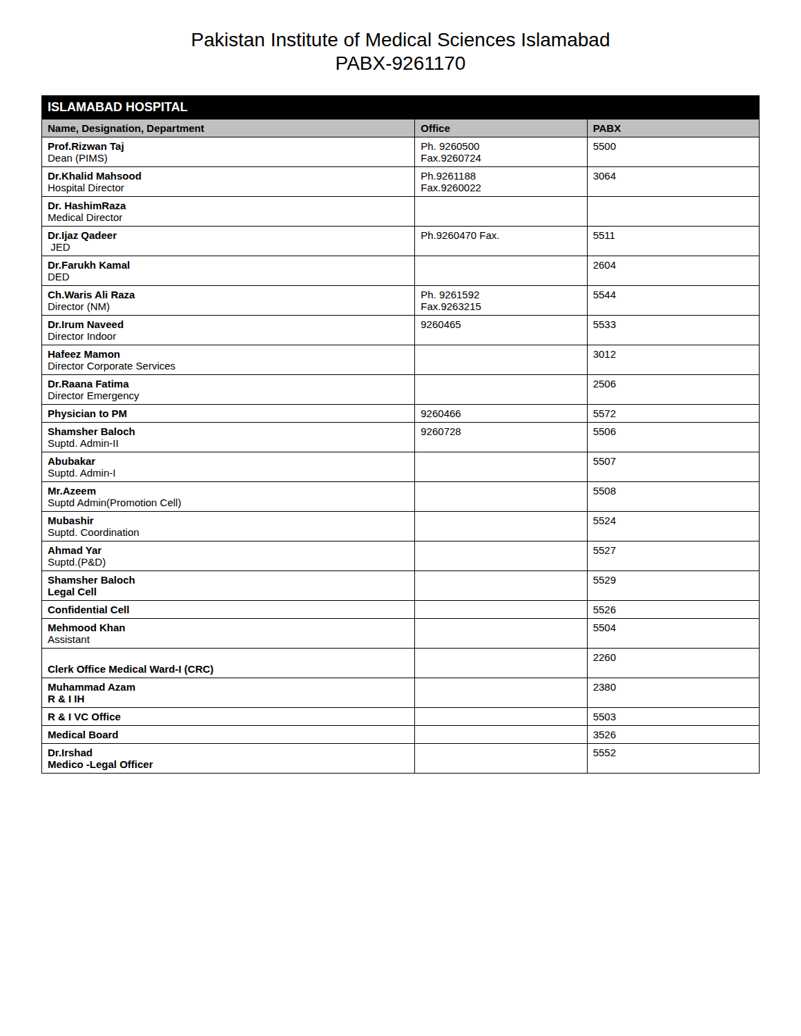Pakistan Institute of Medical Sciences Islamabad
PABX-9261170
| ISLAMABAD HOSPITAL |
| Name, Designation, Department | Office | PABX |
| Prof.Rizwan Taj Dean (PIMS) | Ph. 9260500 Fax.9260724 | 5500 |
| Dr.Khalid Mahsood Hospital Director | Ph.9261188 Fax.9260022 | 3064 |
| Dr. HashimRaza Medical Director | | |
| Dr.Ijaz Qadeer JED | Ph.9260470 Fax. | 5511 |
| Dr.Farukh Kamal DED | | 2604 |
| Ch.Waris Ali Raza Director (NM) | Ph. 9261592 Fax.9263215 | 5544 |
| Dr.Irum Naveed Director Indoor | 9260465 | 5533 |
| Hafeez Mamon Director Corporate Services | | 3012 |
| Dr.Raana Fatima Director Emergency | | 2506 |
| Physician to PM | 9260466 | 5572 |
| Shamsher Baloch Suptd. Admin-II | 9260728 | 5506 |
| Abubakar Suptd. Admin-I | | 5507 |
| Mr.Azeem Suptd Admin(Promotion Cell) | | 5508 |
| Mubashir Suptd. Coordination | | 5524 |
| Ahmad Yar Suptd.(P&D) | | 5527 |
| Shamsher Baloch Legal Cell | | 5529 |
| Confidential Cell | | 5526 |
| Mehmood Khan Assistant | | 5504 |
| Clerk Office Medical Ward-I (CRC) | | 2260 |
| Muhammad Azam R & I IH | | 2380 |
| R & I VC Office | | 5503 |
| Medical Board | | 3526 |
| Dr.Irshad Medico -Legal Officer | | 5552 |